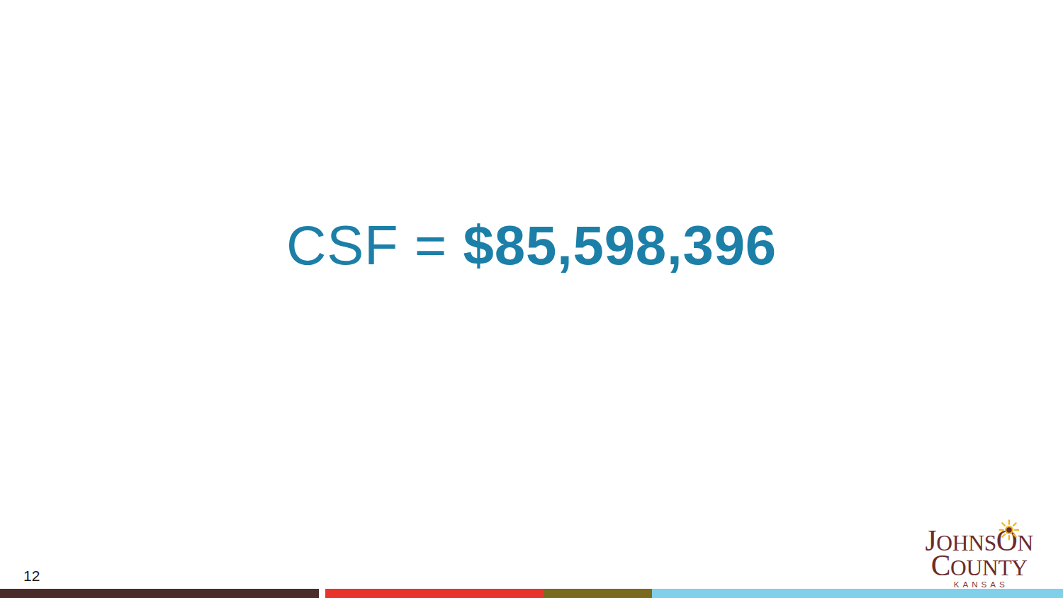CSF = $85,598,396
12
JOHNSON
COUNTY
KANSAS